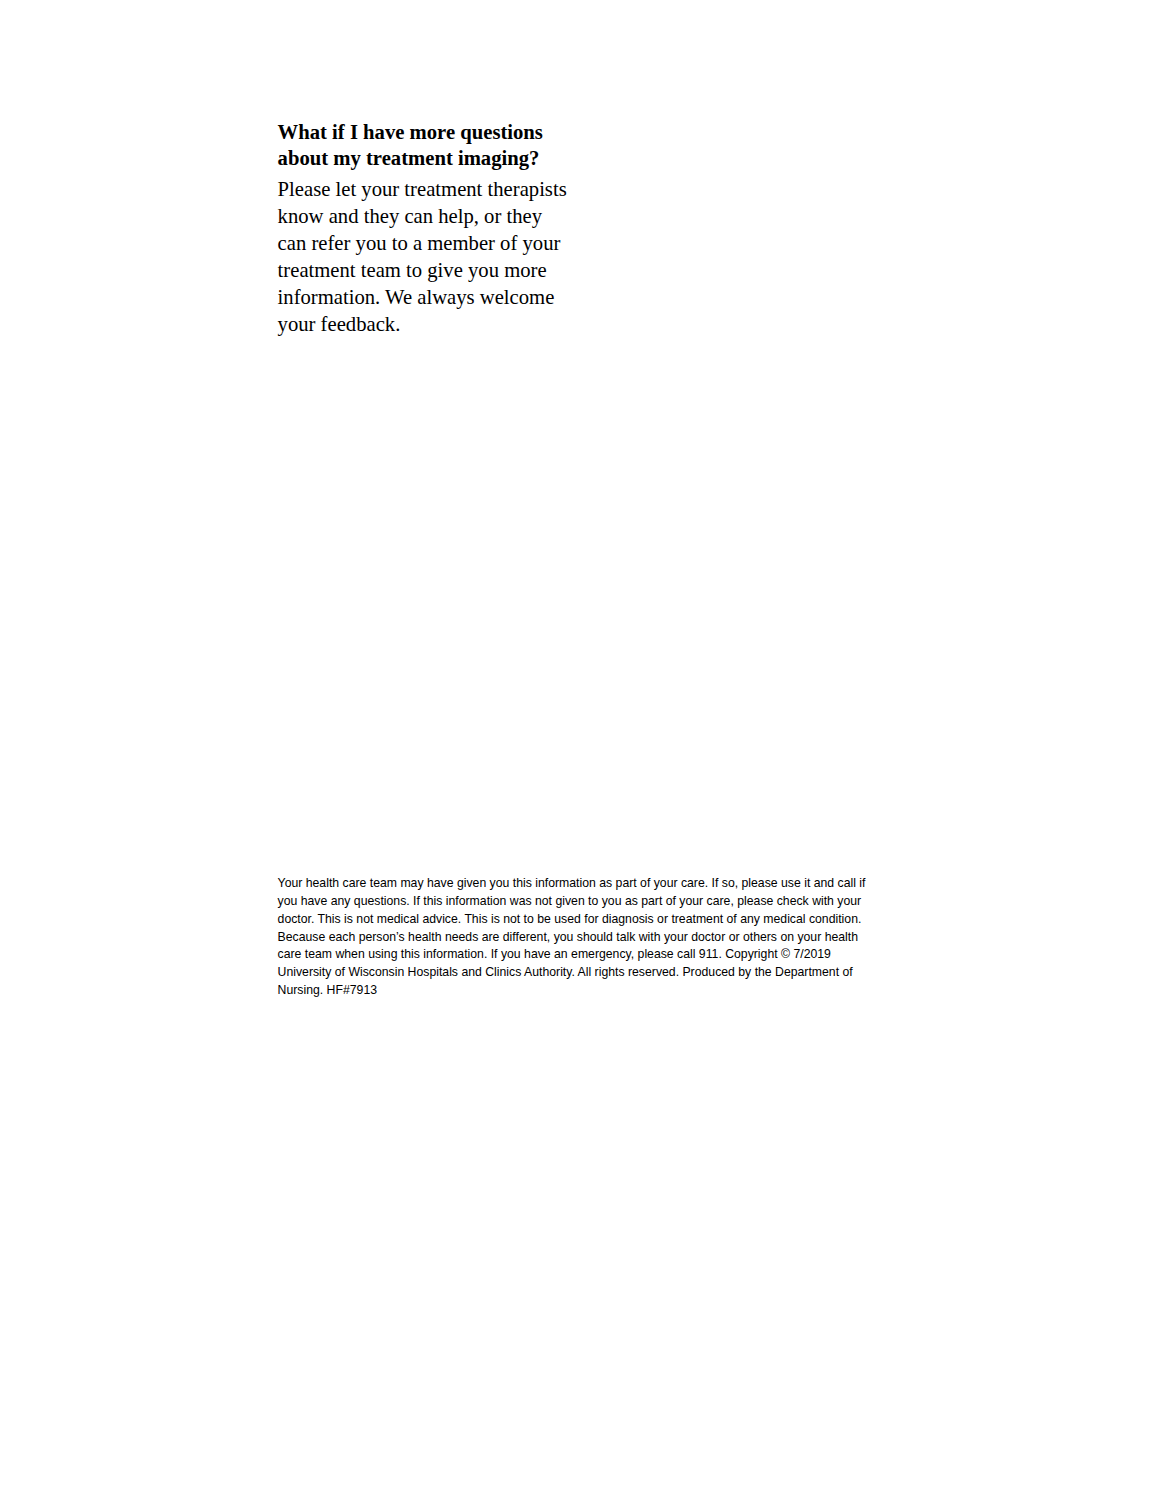What if I have more questions about my treatment imaging?
Please let your treatment therapists know and they can help, or they can refer you to a member of your treatment team to give you more information. We always welcome your feedback.
Your health care team may have given you this information as part of your care. If so, please use it and call if you have any questions. If this information was not given to you as part of your care, please check with your doctor. This is not medical advice. This is not to be used for diagnosis or treatment of any medical condition. Because each person’s health needs are different, you should talk with your doctor or others on your health care team when using this information. If you have an emergency, please call 911. Copyright © 7/2019 University of Wisconsin Hospitals and Clinics Authority. All rights reserved. Produced by the Department of Nursing. HF#7913